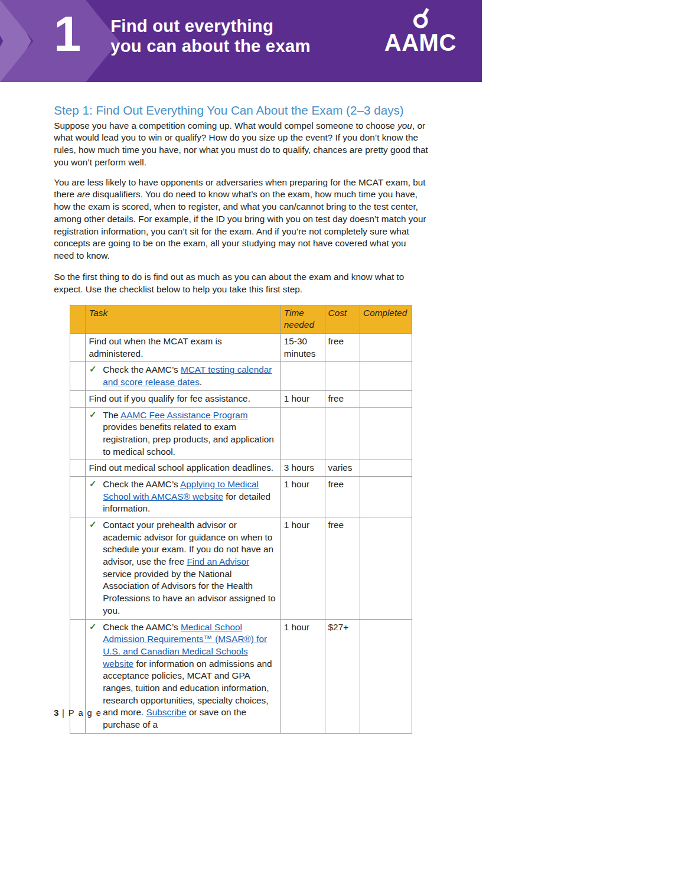1
Find out everything
you can about the exam
☌
AAMC
Step 1: Find Out Everything You Can About the Exam (2–3 days)
Suppose you have a competition coming up. What would compel someone to choose you, or what would lead you to win or qualify? How do you size up the event? If you don’t know the rules, how much time you have, nor what you must do to qualify, chances are pretty good that you won’t perform well.
You are less likely to have opponents or adversaries when preparing for the MCAT exam, but there are disqualifiers. You do need to know what’s on the exam, how much time you have, how the exam is scored, when to register, and what you can/cannot bring to the test center, among other details. For example, if the ID you bring with you on test day doesn’t match your registration information, you can’t sit for the exam. And if you’re not completely sure what concepts are going to be on the exam, all your studying may not have covered what you need to know.
So the first thing to do is find out as much as you can about the exam and know what to expect. Use the checklist below to help you take this first step.
| | Task | Time needed | Cost | Completed |
| --- | --- | --- | --- | --- |
| | Find out when the MCAT exam is administered. | 15-30 minutes | free | |
| | ✓ Check the AAMC’s MCAT testing calendar and score release dates . | | | |
| | Find out if you qualify for fee assistance. | 1 hour | free | |
| | ✓ The AAMC Fee Assistance Program provides benefits related to exam registration, prep products, and application to medical school. | | | |
| | Find out medical school application deadlines. | 3 hours | varies | |
| | ✓ Check the AAMC’s Applying to Medical School with AMCAS® website for detailed information. | 1 hour | free | |
| | ✓ Contact your prehealth advisor or academic advisor for guidance on when to schedule your exam. If you do not have an advisor, use the free Find an Advisor service provided by the National Association of Advisors for the Health Professions to have an advisor assigned to you. | 1 hour | free | |
| | ✓ Check the AAMC’s Medical School Admission Requirements™ (MSAR®) for U.S. and Canadian Medical Schools website for information on admissions and acceptance policies, MCAT and GPA ranges, tuition and education information, research opportunities, specialty choices, and more. Subscribe or save on the purchase of a | 1 hour | $27+ | |
3 | P a g e